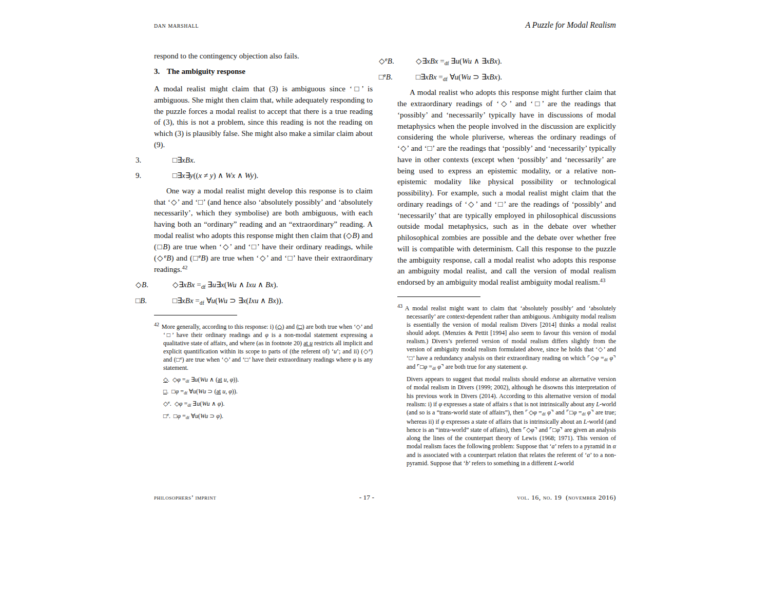dan marshall
A Puzzle for Modal Realism
respond to the contingency objection also fails.
3. The ambiguity response
A modal realist might claim that (3) is ambiguous since ‘□’ is ambiguous. She might then claim that, while adequately responding to the puzzle forces a modal realist to accept that there is a true reading of (3), this is not a problem, since this reading is not the reading on which (3) is plausibly false. She might also make a similar claim about (9).
3.□∃xBx.
9.□∃x∃y((x ≠ y) ∧ Wx ∧ Wy).
One way a modal realist might develop this response is to claim that ‘◇’ and ‘□’ (and hence also ‘absolutely possibly’ and ‘absolutely necessarily’, which they symbolise) are both ambiguous, with each having both an “ordinary” reading and an “extraordinary” reading. A modal realist who adopts this response might then claim that (◇B) and (□B) are true when ‘◇’ and ‘□’ have their ordinary readings, while (◇eB) and (□eB) are true when ‘◇’ and ‘□’ have their extraordinary readings.42
◇B.◇∃xBx =df ∃u∃x(Wu ∧ Ixu ∧ Bx).
□B.□∃xBx =df ∀u(Wu ⊃ ∃x(Ixu ∧ Bx)).
42 More generally, according to this response: i) (◇) and (□) are both true when ‘◇’ and ‘□’ have their ordinary readings and φ is a non-modal statement expressing a qualitative state of affairs, and where (as in footnote 20) at u restricts all implicit and explicit quantification within its scope to parts of (the referent of) ‘u’; and ii) (◇e) and (□e) are true when ‘◇’ and ‘□’ have their extraordinary readings where φ is any statement.
◇. ◇φ =df ∃u(Wu ∧ (at u, φ)).
□. □φ =df ∀u(Wu ⊃ (at u, φ)).
◇e. ◇φ =df ∃u(Wu ∧ φ).
□e. □φ =df ∀u(Wu ⊃ φ).
◇eB.◇∃xBx =df ∃u(Wu ∧ ∃xBx).
□eB.□∃xBx =df ∀u(Wu ⊃ ∃xBx).
A modal realist who adopts this response might further claim that the extraordinary readings of ‘◇’ and ‘□’ are the readings that ‘possibly’ and ‘necessarily’ typically have in discussions of modal metaphysics when the people involved in the discussion are explicitly considering the whole pluriverse, whereas the ordinary readings of ‘◇’ and ‘□’ are the readings that ‘possibly’ and ‘necessarily’ typically have in other contexts (except when ‘possibly’ and ‘necessarily’ are being used to express an epistemic modality, or a relative non-epistemic modality like physical possibility or technological possibility). For example, such a modal realist might claim that the ordinary readings of ‘◇’ and ‘□’ are the readings of ‘possibly’ and ‘necessarily’ that are typically employed in philosophical discussions outside modal metaphysics, such as in the debate over whether philosophical zombies are possible and the debate over whether free will is compatible with determinism. Call this response to the puzzle the ambiguity response, call a modal realist who adopts this response an ambiguity modal realist, and call the version of modal realism endorsed by an ambiguity modal realist ambiguity modal realism.43
43 A modal realist might want to claim that ‘absolutely possibly’ and ‘absolutely necessarily’ are context-dependent rather than ambiguous. Ambiguity modal realism is essentially the version of modal realism Divers [2014] thinks a modal realist should adopt. (Menzies & Pettit [1994] also seem to favour this version of modal realism.) Divers’s preferred version of modal realism differs slightly from the version of ambiguity modal realism formulated above, since he holds that ‘◇’ and ‘□’ have a redundancy analysis on their extraordinary reading on which ⌜◇φ =df φ⌝ and ⌜□φ =df φ⌝ are both true for any statement φ.
Divers appears to suggest that modal realists should endorse an alternative version of modal realism in Divers (1999; 2002), although he disowns this interpretation of his previous work in Divers (2014). According to this alternative version of modal realism: i) if φ expresses a state of affairs s that is not intrinsically about any L-world (and so is a “trans-world state of affairs”), then ⌜◇φ =df φ⌝ and ⌜□φ =df φ⌝ are true; whereas ii) if φ expresses a state of affairs that is intrinsically about an L-world (and hence is an “intra-world” state of affairs), then ⌜◇φ⌝ and ⌜□φ⌝ are given an analysis along the lines of the counterpart theory of Lewis (1968; 1971). This version of modal realism faces the following problem: Suppose that ‘a’ refers to a pyramid in α and is associated with a counterpart relation that relates the referent of ‘a’ to a non-pyramid. Suppose that ‘b’ refers to something in a different L-world
philosophers’ imprint
- 17 -
vol. 16, no. 19 (november 2016)